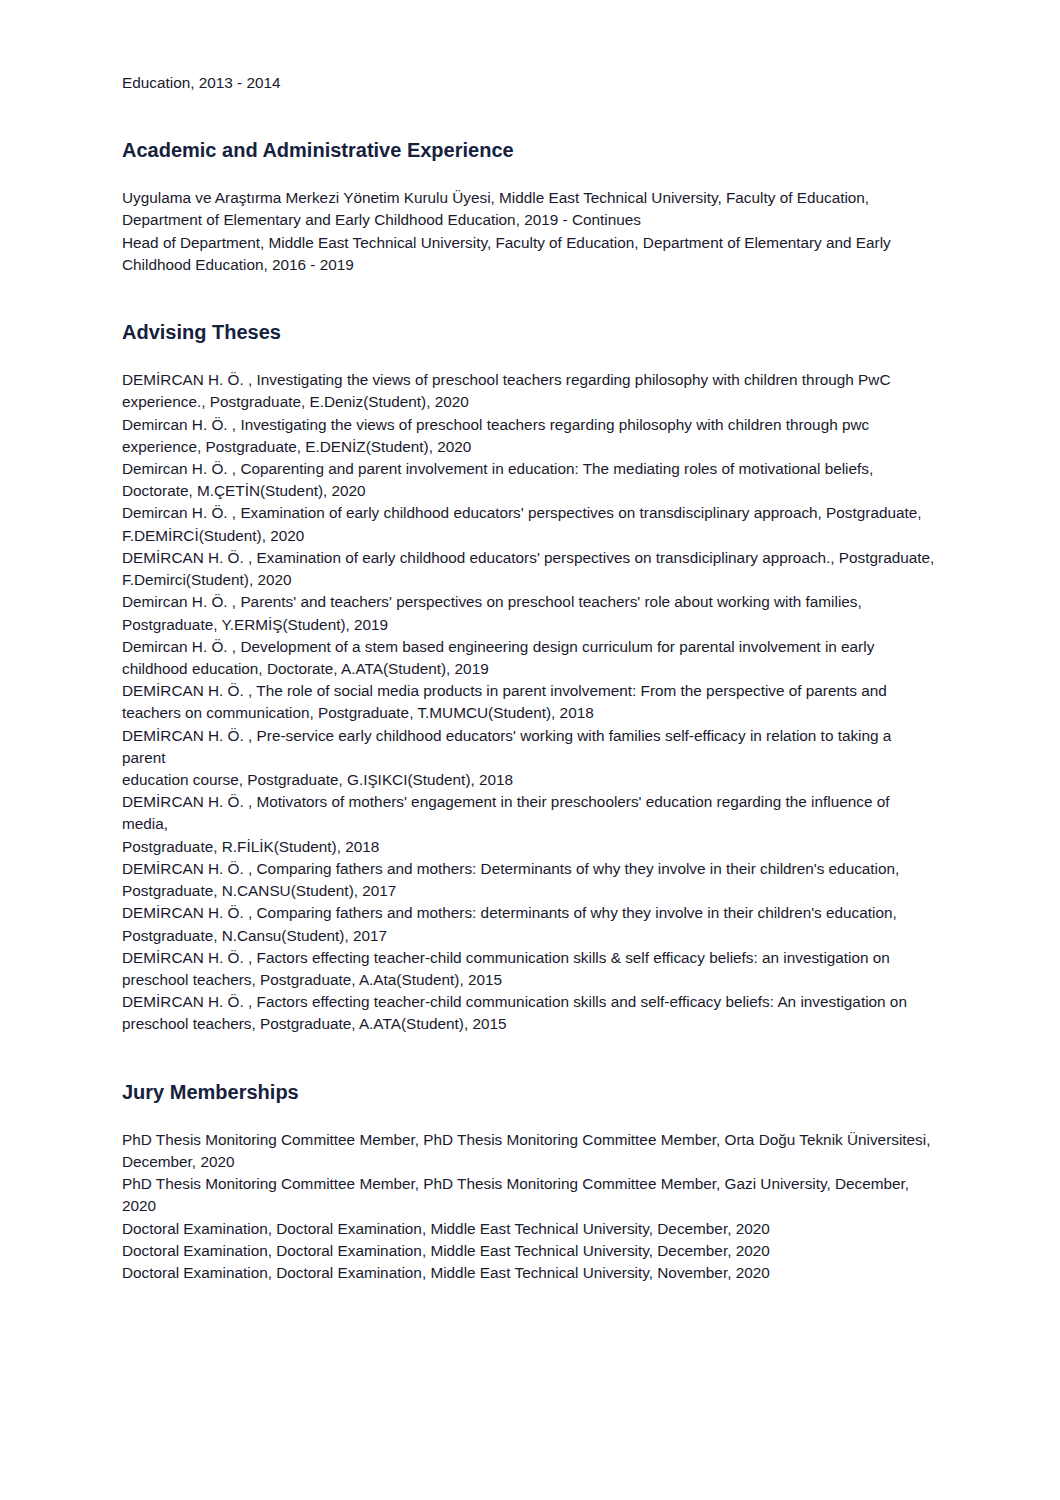Education, 2013 - 2014
Academic and Administrative Experience
Uygulama ve Araştırma Merkezi Yönetim Kurulu Üyesi, Middle East Technical University, Faculty of Education,
Department of Elementary and Early Childhood Education, 2019 - Continues
Head of Department, Middle East Technical University, Faculty of Education, Department of Elementary and Early
Childhood Education, 2016 - 2019
Advising Theses
DEMİRCAN H. Ö. , Investigating the views of preschool teachers regarding philosophy with children through PwC
experience., Postgraduate, E.Deniz(Student), 2020
Demircan H. Ö. , Investigating the views of preschool teachers regarding philosophy with children through pwc
experience, Postgraduate, E.DENİZ(Student), 2020
Demircan H. Ö. , Coparenting and parent involvement in education: The mediating roles of motivational beliefs,
Doctorate, M.ÇETİN(Student), 2020
Demircan H. Ö. , Examination of early childhood educators' perspectives on transdisciplinary approach, Postgraduate,
F.DEMİRCİ(Student), 2020
DEMİRCAN H. Ö. , Examination of early childhood educators' perspectives on transdiciplinary approach., Postgraduate,
F.Demirci(Student), 2020
Demircan H. Ö. , Parents' and teachers' perspectives on preschool teachers' role about working with families,
Postgraduate, Y.ERMİŞ(Student), 2019
Demircan H. Ö. , Development of a stem based engineering design curriculum for parental involvement in early
childhood education, Doctorate, A.ATA(Student), 2019
DEMİRCAN H. Ö. , The role of social media products in parent involvement: From the perspective of parents and
teachers on communication, Postgraduate, T.MUMCU(Student), 2018
DEMİRCAN H. Ö. , Pre-service early childhood educators' working with families self-efficacy in relation to taking a parent
education course, Postgraduate, G.IŞIKCI(Student), 2018
DEMİRCAN H. Ö. , Motivators of mothers' engagement in their preschoolers' education regarding the influence of media,
Postgraduate, R.FİLİK(Student), 2018
DEMİRCAN H. Ö. , Comparing fathers and mothers: Determinants of why they involve in their children's education,
Postgraduate, N.CANSU(Student), 2017
DEMİRCAN H. Ö. , Comparing fathers and mothers: determinants of why they involve in their children's education,
Postgraduate, N.Cansu(Student), 2017
DEMİRCAN H. Ö. , Factors effecting teacher-child communication skills & self efficacy beliefs: an investigation on
preschool teachers, Postgraduate, A.Ata(Student), 2015
DEMİRCAN H. Ö. , Factors effecting teacher-child communication skills and self-efficacy beliefs: An investigation on
preschool teachers, Postgraduate, A.ATA(Student), 2015
Jury Memberships
PhD Thesis Monitoring Committee Member, PhD Thesis Monitoring Committee Member, Orta Doğu Teknik Üniversitesi,
December, 2020
PhD Thesis Monitoring Committee Member, PhD Thesis Monitoring Committee Member, Gazi University, December, 2020
Doctoral Examination, Doctoral Examination, Middle East Technical University, December, 2020
Doctoral Examination, Doctoral Examination, Middle East Technical University, December, 2020
Doctoral Examination, Doctoral Examination, Middle East Technical University, November, 2020